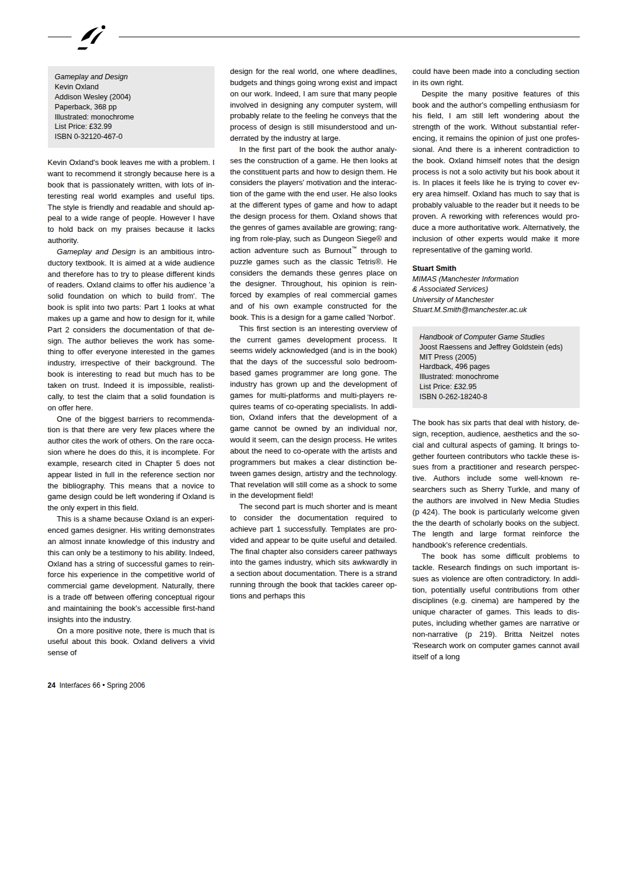Gameplay and Design
Kevin Oxland
Addison Wesley (2004)
Paperback, 368 pp
Illustrated: monochrome
List Price: £32.99
ISBN 0-32120-467-0
Kevin Oxland's book leaves me with a problem. I want to recommend it strongly because here is a book that is passionately written, with lots of interesting real world examples and useful tips. The style is friendly and readable and should appeal to a wide range of people. However I have to hold back on my praises because it lacks authority.
Gameplay and Design is an ambitious introductory textbook. It is aimed at a wide audience and therefore has to try to please different kinds of readers. Oxland claims to offer his audience 'a solid foundation on which to build from'. The book is split into two parts: Part 1 looks at what makes up a game and how to design for it, while Part 2 considers the documentation of that design. The author believes the work has something to offer everyone interested in the games industry, irrespective of their background. The book is interesting to read but much has to be taken on trust. Indeed it is impossible, realistically, to test the claim that a solid foundation is on offer here.
One of the biggest barriers to recommendation is that there are very few places where the author cites the work of others. On the rare occasion where he does do this, it is incomplete. For example, research cited in Chapter 5 does not appear listed in full in the reference section nor the bibliography. This means that a novice to game design could be left wondering if Oxland is the only expert in this field.
This is a shame because Oxland is an experienced games designer. His writing demonstrates an almost innate knowledge of this industry and this can only be a testimony to his ability. Indeed, Oxland has a string of successful games to reinforce his experience in the competitive world of commercial game development. Naturally, there is a trade off between offering conceptual rigour and maintaining the book's accessible first-hand insights into the industry.
On a more positive note, there is much that is useful about this book. Oxland delivers a vivid sense of
design for the real world, one where deadlines, budgets and things going wrong exist and impact on our work. Indeed, I am sure that many people involved in designing any computer system, will probably relate to the feeling he conveys that the process of design is still misunderstood and underrated by the industry at large.
In the first part of the book the author analyses the construction of a game. He then looks at the constituent parts and how to design them. He considers the players' motivation and the interaction of the game with the end user. He also looks at the different types of game and how to adapt the design process for them. Oxland shows that the genres of games available are growing; ranging from role-play, such as Dungeon Siege® and action adventure such as Burnout™ through to puzzle games such as the classic Tetris®. He considers the demands these genres place on the designer. Throughout, his opinion is reinforced by examples of real commercial games and of his own example constructed for the book. This is a design for a game called 'Norbot'.
This first section is an interesting overview of the current games development process. It seems widely acknowledged (and is in the book) that the days of the successful solo bedroom-based games programmer are long gone. The industry has grown up and the development of games for multi-platforms and multi-players requires teams of co-operating specialists. In addition, Oxland infers that the development of a game cannot be owned by an individual nor, would it seem, can the design process. He writes about the need to co-operate with the artists and programmers but makes a clear distinction between games design, artistry and the technology. That revelation will still come as a shock to some in the development field!
The second part is much shorter and is meant to consider the documentation required to achieve part 1 successfully. Templates are provided and appear to be quite useful and detailed. The final chapter also considers career pathways into the games industry, which sits awkwardly in a section about documentation. There is a strand running through the book that tackles career options and perhaps this
could have been made into a concluding section in its own right.
Despite the many positive features of this book and the author's compelling enthusiasm for his field, I am still left wondering about the strength of the work. Without substantial referencing, it remains the opinion of just one professional. And there is a inherent contradiction to the book. Oxland himself notes that the design process is not a solo activity but his book about it is. In places it feels like he is trying to cover every area himself. Oxland has much to say that is probably valuable to the reader but it needs to be proven. A reworking with references would produce a more authoritative work. Alternatively, the inclusion of other experts would make it more representative of the gaming world.
Stuart Smith
MIMAS (Manchester Information
& Associated Services)
University of Manchester
Stuart.M.Smith@manchester.ac.uk
Handbook of Computer Game Studies
Joost Raessens and Jeffrey Goldstein (eds)
MIT Press (2005)
Hardback, 496 pages
Illustrated: monochrome
List Price: £32.95
ISBN 0-262-18240-8
The book has six parts that deal with history, design, reception, audience, aesthetics and the social and cultural aspects of gaming. It brings together fourteen contributors who tackle these issues from a practitioner and research perspective. Authors include some well-known researchers such as Sherry Turkle, and many of the authors are involved in New Media Studies (p 424). The book is particularly welcome given the the dearth of scholarly books on the subject. The length and large format reinforce the handbook's reference credentials.
The book has some difficult problems to tackle. Research findings on such important issues as violence are often contradictory. In addition, potentially useful contributions from other disciplines (e.g. cinema) are hampered by the unique character of games. This leads to disputes, including whether games are narrative or non-narrative (p 219). Britta Neitzel notes 'Research work on computer games cannot avail itself of a long
24 Interfaces 66 • Spring 2006